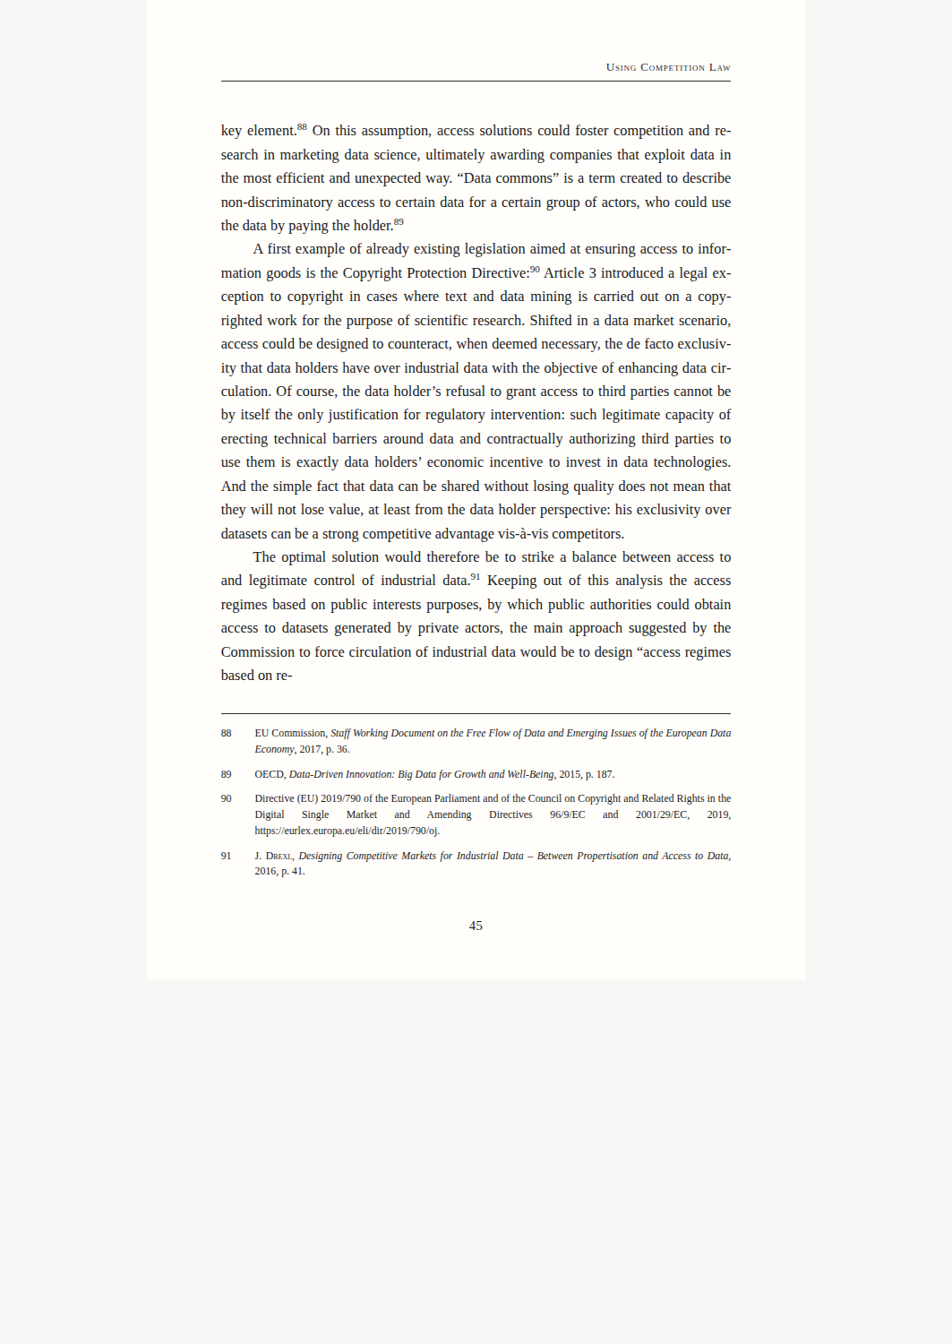Using Competition Law
key element.88 On this assumption, access solutions could foster competition and research in marketing data science, ultimately awarding companies that exploit data in the most efficient and unexpected way. “Data commons” is a term created to describe non-discriminatory access to certain data for a certain group of actors, who could use the data by paying the holder.89
A first example of already existing legislation aimed at ensuring access to information goods is the Copyright Protection Directive:90 Article 3 introduced a legal exception to copyright in cases where text and data mining is carried out on a copyrighted work for the purpose of scientific research. Shifted in a data market scenario, access could be designed to counteract, when deemed necessary, the de facto exclusivity that data holders have over industrial data with the objective of enhancing data circulation. Of course, the data holder’s refusal to grant access to third parties cannot be by itself the only justification for regulatory intervention: such legitimate capacity of erecting technical barriers around data and contractually authorizing third parties to use them is exactly data holders’ economic incentive to invest in data technologies. And the simple fact that data can be shared without losing quality does not mean that they will not lose value, at least from the data holder perspective: his exclusivity over datasets can be a strong competitive advantage vis-à-vis competitors.
The optimal solution would therefore be to strike a balance between access to and legitimate control of industrial data.91 Keeping out of this analysis the access regimes based on public interests purposes, by which public authorities could obtain access to datasets generated by private actors, the main approach suggested by the Commission to force circulation of industrial data would be to design “access regimes based on re-
88
EU Commission, Staff Working Document on the Free Flow of Data and Emerging Issues of the European Data Economy, 2017, p. 36.
89
OECD, Data-Driven Innovation: Big Data for Growth and Well-Being, 2015, p. 187.
90
Directive (EU) 2019/790 of the European Parliament and of the Council on Copyright and Related Rights in the Digital Single Market and Amending Directives 96/9/EC and 2001/29/EC, 2019, https://eurlex.europa.eu/eli/dir/2019/790/oj.
91
J. Drexl, Designing Competitive Markets for Industrial Data – Between Propertisation and Access to Data, 2016, p. 41.
45